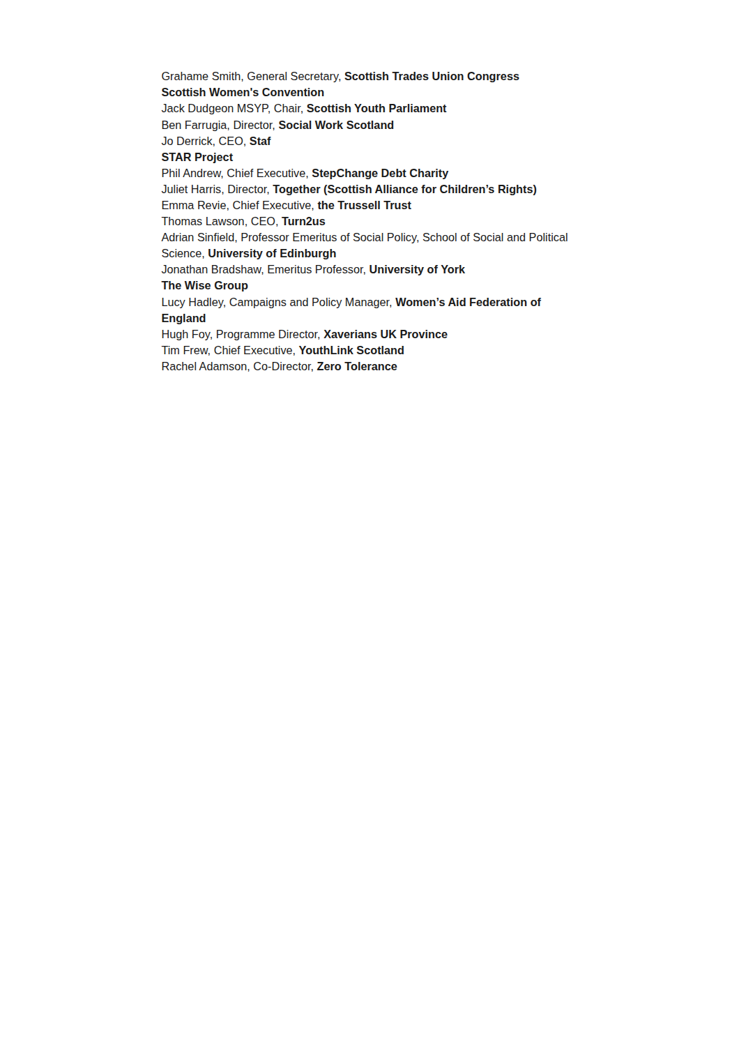Grahame Smith, General Secretary, Scottish Trades Union Congress
Scottish Women's Convention
Jack Dudgeon MSYP, Chair, Scottish Youth Parliament
Ben Farrugia, Director, Social Work Scotland
Jo Derrick, CEO, Staf
STAR Project
Phil Andrew, Chief Executive, StepChange Debt Charity
Juliet Harris, Director, Together (Scottish Alliance for Children’s Rights)
Emma Revie, Chief Executive, the Trussell Trust
Thomas Lawson, CEO, Turn2us
Adrian Sinfield, Professor Emeritus of Social Policy, School of Social and Political Science, University of Edinburgh
Jonathan Bradshaw, Emeritus Professor, University of York
The Wise Group
Lucy Hadley, Campaigns and Policy Manager, Women’s Aid Federation of England
Hugh Foy, Programme Director, Xaverians UK Province
Tim Frew, Chief Executive, YouthLink Scotland
Rachel Adamson, Co-Director, Zero Tolerance